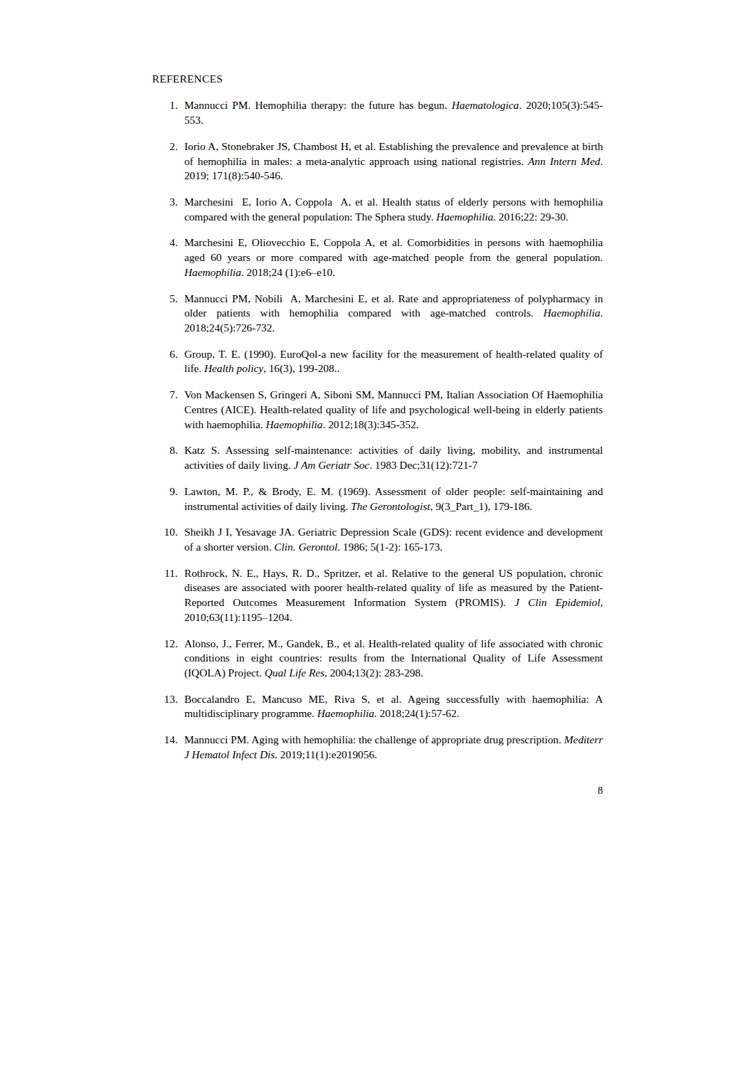REFERENCES
Mannucci PM. Hemophilia therapy: the future has begun. Haematologica. 2020;105(3):545-553.
Iorio A, Stonebraker JS, Chambost H, et al. Establishing the prevalence and prevalence at birth of hemophilia in males: a meta-analytic approach using national registries. Ann Intern Med. 2019; 171(8):540-546.
Marchesini E, Iorio A, Coppola A, et al. Health status of elderly persons with hemophilia compared with the general population: The Sphera study. Haemophilia. 2016;22: 29-30.
Marchesini E, Oliovecchio E, Coppola A, et al. Comorbidities in persons with haemophilia aged 60 years or more compared with age-matched people from the general population. Haemophilia. 2018;24 (1):e6–e10.
Mannucci PM, Nobili A, Marchesini E, et al. Rate and appropriateness of polypharmacy in older patients with hemophilia compared with age-matched controls. Haemophilia. 2018;24(5):726-732.
Group, T. E. (1990). EuroQol-a new facility for the measurement of health-related quality of life. Health policy, 16(3), 199-208..
Von Mackensen S, Gringeri A, Siboni SM, Mannucci PM, Italian Association Of Haemophilia Centres (AICE). Health-related quality of life and psychological well-being in elderly patients with haemophilia. Haemophilia. 2012;18(3):345-352.
Katz S. Assessing self-maintenance: activities of daily living, mobility, and instrumental activities of daily living. J Am Geriatr Soc. 1983 Dec;31(12):721-7
Lawton, M. P., & Brody, E. M. (1969). Assessment of older people: self-maintaining and instrumental activities of daily living. The Gerontologist, 9(3_Part_1), 179-186.
Sheikh J I, Yesavage JA. Geriatric Depression Scale (GDS): recent evidence and development of a shorter version. Clin. Gerontol. 1986; 5(1-2): 165-173.
Rothrock, N. E., Hays, R. D., Spritzer, et al. Relative to the general US population, chronic diseases are associated with poorer health-related quality of life as measured by the Patient-Reported Outcomes Measurement Information System (PROMIS). J Clin Epidemiol, 2010;63(11):1195–1204.
Alonso, J., Ferrer, M., Gandek, B., et al. Health-related quality of life associated with chronic conditions in eight countries: results from the International Quality of Life Assessment (IQOLA) Project. Qual Life Res, 2004;13(2): 283-298.
Boccalandro E, Mancuso ME, Riva S, et al. Ageing successfully with haemophilia: A multidisciplinary programme. Haemophilia. 2018;24(1):57-62.
Mannucci PM. Aging with hemophilia: the challenge of appropriate drug prescription. Mediterr J Hematol Infect Dis. 2019;11(1):e2019056.
8